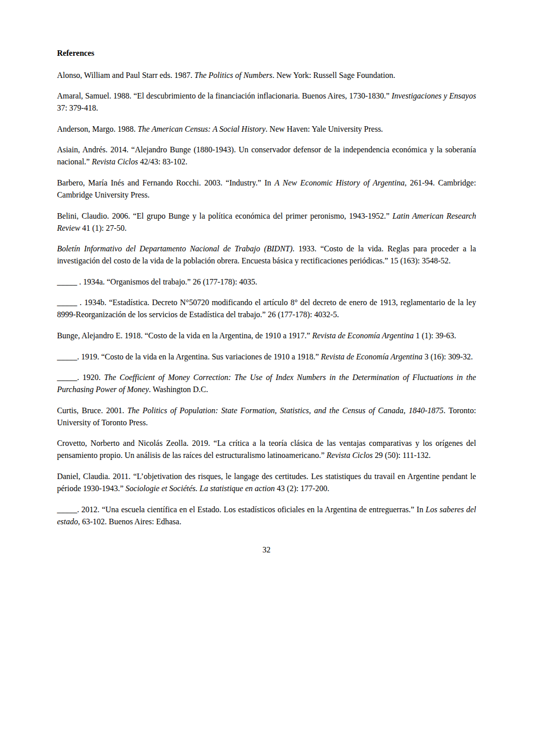References
Alonso, William and Paul Starr eds. 1987. The Politics of Numbers. New York: Russell Sage Foundation.
Amaral, Samuel. 1988. “El descubrimiento de la financiación inflacionaria. Buenos Aires, 1730-1830.” Investigaciones y Ensayos 37: 379-418.
Anderson, Margo. 1988. The American Census: A Social History. New Haven: Yale University Press.
Asiain, Andrés. 2014. “Alejandro Bunge (1880-1943). Un conservador defensor de la independencia económica y la soberanía nacional.” Revista Ciclos 42/43: 83-102.
Barbero, María Inés and Fernando Rocchi. 2003. “Industry.” In A New Economic History of Argentina, 261-94. Cambridge: Cambridge University Press.
Belini, Claudio. 2006. “El grupo Bunge y la política económica del primer peronismo, 1943-1952.” Latin American Research Review 41 (1): 27-50.
Boletín Informativo del Departamento Nacional de Trabajo (BIDNT). 1933. “Costo de la vida. Reglas para proceder a la investigación del costo de la vida de la población obrera. Encuesta básica y rectificaciones periódicas.” 15 (163): 3548-52.
_____ . 1934a. “Organismos del trabajo.” 26 (177-178): 4035.
_____ . 1934b. “Estadística. Decreto N°50720 modificando el artículo 8° del decreto de enero de 1913, reglamentario de la ley 8999-Reorganización de los servicios de Estadística del trabajo.” 26 (177-178): 4032-5.
Bunge, Alejandro E. 1918. “Costo de la vida en la Argentina, de 1910 a 1917.” Revista de Economía Argentina 1 (1): 39-63.
_____. 1919. “Costo de la vida en la Argentina. Sus variaciones de 1910 a 1918.” Revista de Economía Argentina 3 (16): 309-32.
_____. 1920. The Coefficient of Money Correction: The Use of Index Numbers in the Determination of Fluctuations in the Purchasing Power of Money. Washington D.C.
Curtis, Bruce. 2001. The Politics of Population: State Formation, Statistics, and the Census of Canada, 1840-1875. Toronto: University of Toronto Press.
Crovetto, Norberto and Nicolás Zeolla. 2019. “La crítica a la teoría clásica de las ventajas comparativas y los orígenes del pensamiento propio. Un análisis de las raíces del estructuralismo latinoamericano.” Revista Ciclos 29 (50): 111-132.
Daniel, Claudia. 2011. “L’objetivation des risques, le langage des certitudes. Les statistiques du travail en Argentine pendant le période 1930-1943.” Sociologie et Sociétés. La statistique en action 43 (2): 177-200.
_____. 2012. “Una escuela científica en el Estado. Los estadísticos oficiales en la Argentina de entreguerras.” In Los saberes del estado, 63-102. Buenos Aires: Edhasa.
32